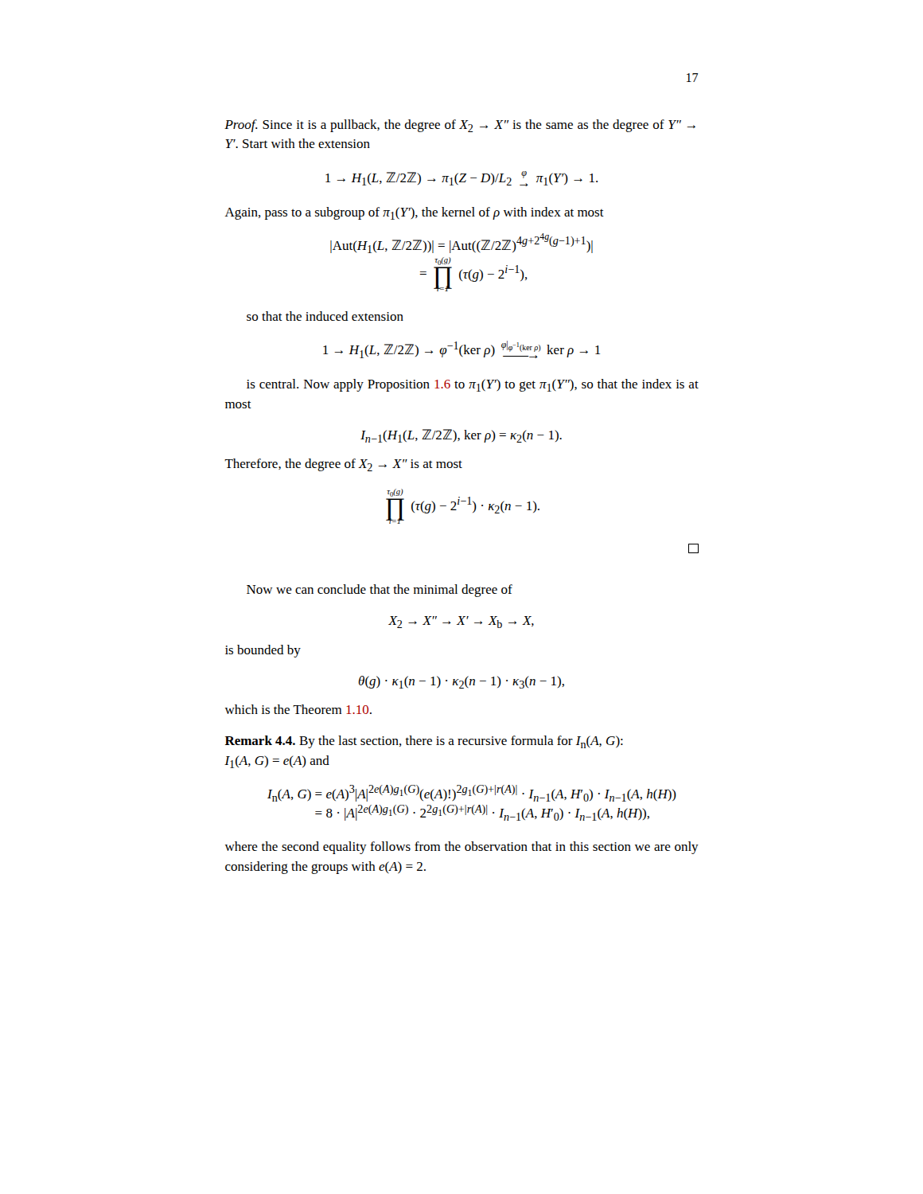17
Proof. Since it is a pullback, the degree of X2 → X″ is the same as the degree of Y″ → Y′. Start with the extension
1 → H1(L, ℤ/2ℤ) → π1(Z − D)/L2 φ→ π1(Y′) → 1.
Again, pass to a subgroup of π1(Y′), the kernel of ρ with index at most
|Aut(H1(L, ℤ/2ℤ))| = |Aut((ℤ/2ℤ)4g+24g(g−1)+1)| = τ0(g)∏i=1 (τ(g) − 2i−1),
so that the induced extension
1 → H1(L, ℤ/2ℤ) → φ−1(ker ρ) φ|φ−1(ker ρ)——→ ker ρ → 1
is central. Now apply Proposition 1.6 to π1(Y′) to get π1(Y″), so that the index is at most
In−1(H1(L, ℤ/2ℤ), ker ρ) = κ2(n − 1).
Therefore, the degree of X2 → X″ is at most
τ0(g)∏i=1 (τ(g) − 2i−1) · κ2(n − 1).
Now we can conclude that the minimal degree of
X2 → X″ → X′ → Xb → X,
is bounded by
θ(g) · κ1(n − 1) · κ2(n − 1) · κ3(n − 1),
which is the Theorem 1.10.
Remark 4.4. By the last section, there is a recursive formula for In(A, G):
I1(A, G) = e(A) and
In(A, G) = e(A)3|A|2e(A)g1(G)(e(A)!)2g1(G)+|r(A)| · In−1(A, H′0) · In−1(A, h(H)) = 8 · |A|2e(A)g1(G) · 22g1(G)+|r(A)| · In−1(A, H′0) · In−1(A, h(H)),
where the second equality follows from the observation that in this section we are only considering the groups with e(A) = 2.